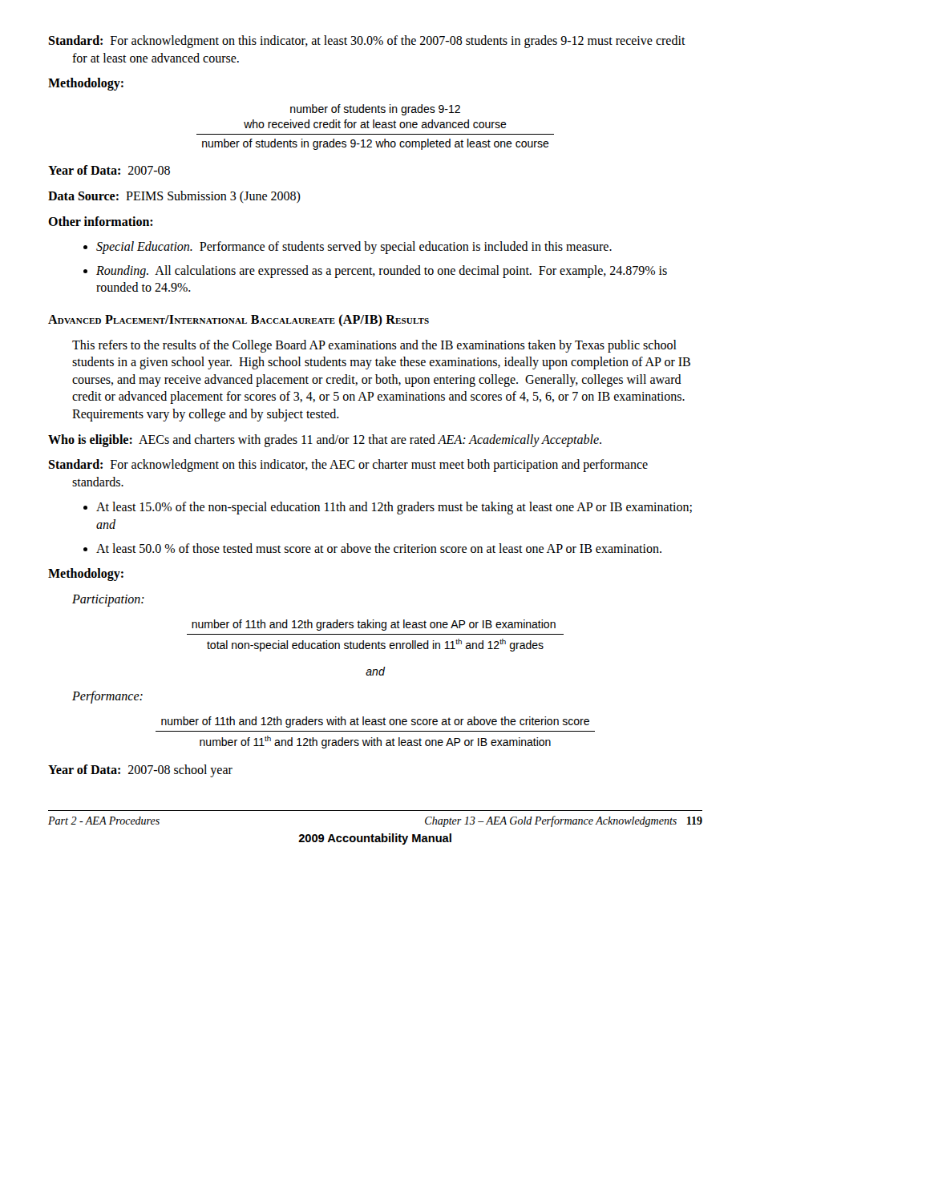Standard: For acknowledgment on this indicator, at least 30.0% of the 2007-08 students in grades 9-12 must receive credit for at least one advanced course.
Methodology:
number of students in grades 9-12
who received credit for at least one advanced course number of students in grades 9-12 who completed at least one course
Year of Data: 2007-08
Data Source: PEIMS Submission 3 (June 2008)
Other information:
Special Education. Performance of students served by special education is included in this measure.
Rounding. All calculations are expressed as a percent, rounded to one decimal point. For example, 24.879% is rounded to 24.9%.
Advanced Placement/International Baccalaureate (AP/IB) Results
This refers to the results of the College Board AP examinations and the IB examinations taken by Texas public school students in a given school year. High school students may take these examinations, ideally upon completion of AP or IB courses, and may receive advanced placement or credit, or both, upon entering college. Generally, colleges will award credit or advanced placement for scores of 3, 4, or 5 on AP examinations and scores of 4, 5, 6, or 7 on IB examinations. Requirements vary by college and by subject tested.
Who is eligible: AECs and charters with grades 11 and/or 12 that are rated AEA: Academically Acceptable.
Standard: For acknowledgment on this indicator, the AEC or charter must meet both participation and performance standards.
At least 15.0% of the non-special education 11th and 12th graders must be taking at least one AP or IB examination; and
At least 50.0 % of those tested must score at or above the criterion score on at least one AP or IB examination.
Methodology:
Participation:
number of 11th and 12th graders taking at least one AP or IB examination total non-special education students enrolled in 11th and 12th grades
and
Performance:
number of 11th and 12th graders with at least one score at or above the criterion score number of 11th and 12th graders with at least one AP or IB examination
Year of Data: 2007-08 school year
Part 2 - AEA Procedures Chapter 13 – AEA Gold Performance Acknowledgments 119
2009 Accountability Manual